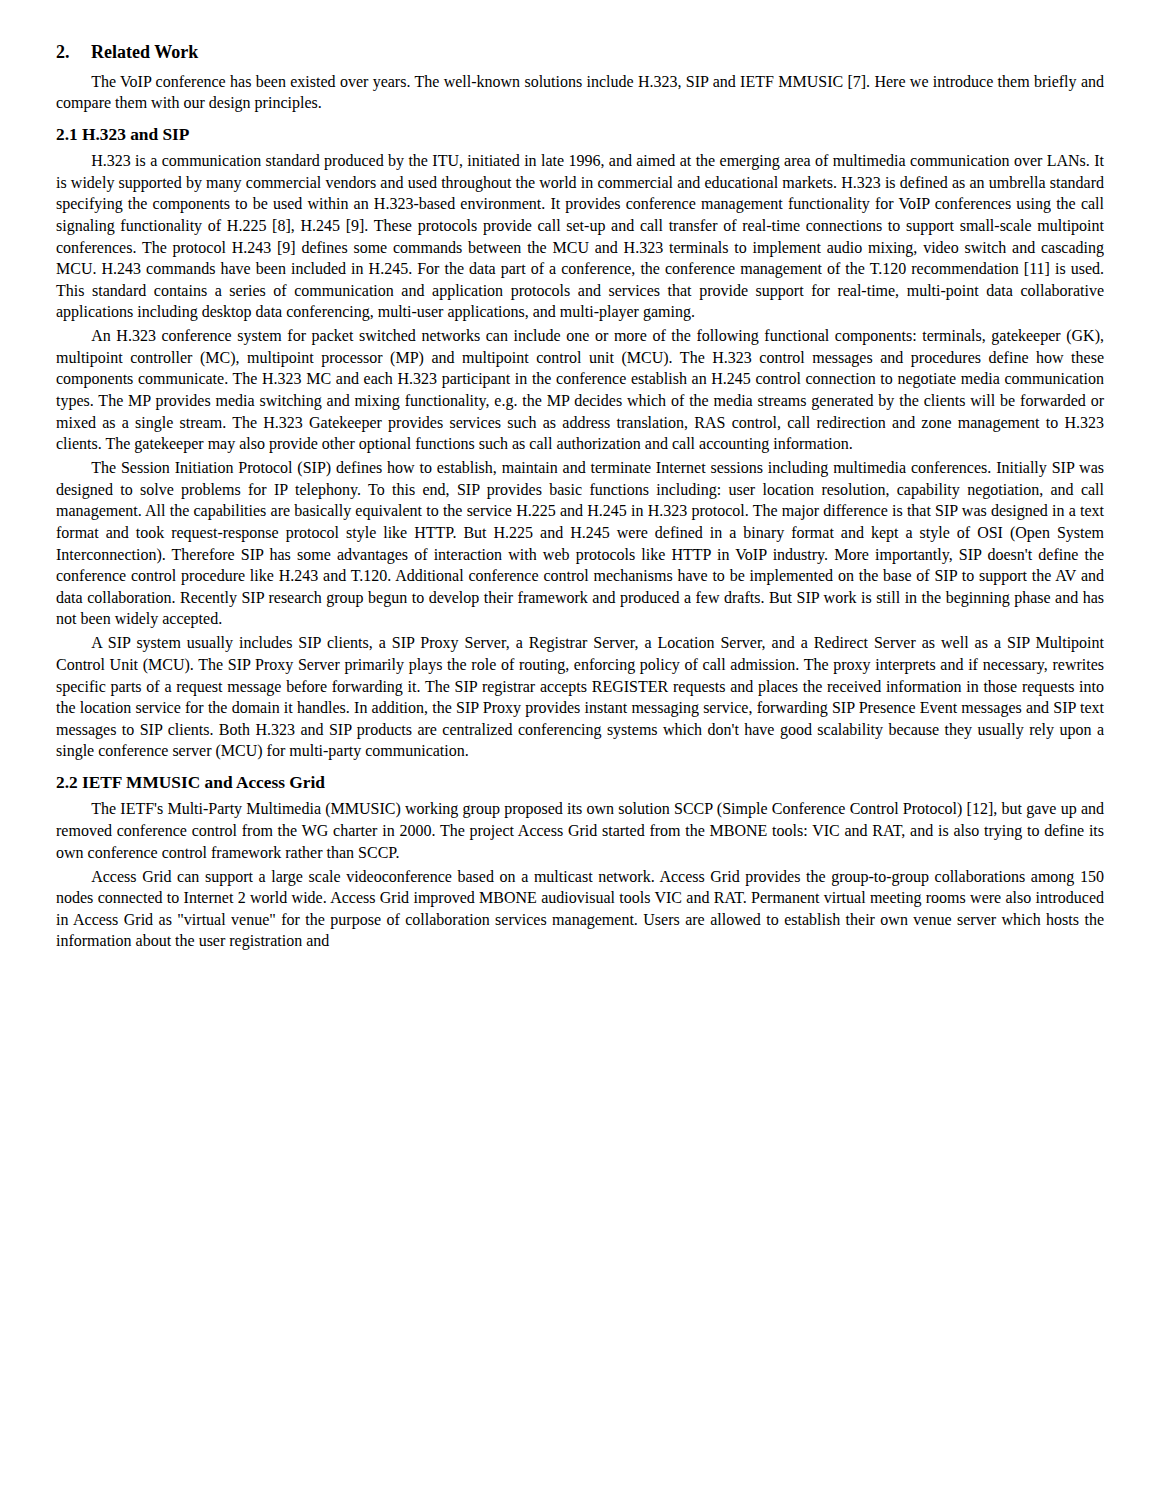2. Related Work
The VoIP conference has been existed over years. The well-known solutions include H.323, SIP and IETF MMUSIC [7]. Here we introduce them briefly and compare them with our design principles.
2.1 H.323 and SIP
H.323 is a communication standard produced by the ITU, initiated in late 1996, and aimed at the emerging area of multimedia communication over LANs. It is widely supported by many commercial vendors and used throughout the world in commercial and educational markets. H.323 is defined as an umbrella standard specifying the components to be used within an H.323-based environment. It provides conference management functionality for VoIP conferences using the call signaling functionality of H.225 [8], H.245 [9]. These protocols provide call set-up and call transfer of real-time connections to support small-scale multipoint conferences. The protocol H.243 [9] defines some commands between the MCU and H.323 terminals to implement audio mixing, video switch and cascading MCU. H.243 commands have been included in H.245. For the data part of a conference, the conference management of the T.120 recommendation [11] is used. This standard contains a series of communication and application protocols and services that provide support for real-time, multi-point data collaborative applications including desktop data conferencing, multi-user applications, and multi-player gaming.
An H.323 conference system for packet switched networks can include one or more of the following functional components: terminals, gatekeeper (GK), multipoint controller (MC), multipoint processor (MP) and multipoint control unit (MCU). The H.323 control messages and procedures define how these components communicate. The H.323 MC and each H.323 participant in the conference establish an H.245 control connection to negotiate media communication types. The MP provides media switching and mixing functionality, e.g. the MP decides which of the media streams generated by the clients will be forwarded or mixed as a single stream. The H.323 Gatekeeper provides services such as address translation, RAS control, call redirection and zone management to H.323 clients. The gatekeeper may also provide other optional functions such as call authorization and call accounting information.
The Session Initiation Protocol (SIP) defines how to establish, maintain and terminate Internet sessions including multimedia conferences. Initially SIP was designed to solve problems for IP telephony. To this end, SIP provides basic functions including: user location resolution, capability negotiation, and call management. All the capabilities are basically equivalent to the service H.225 and H.245 in H.323 protocol. The major difference is that SIP was designed in a text format and took request-response protocol style like HTTP. But H.225 and H.245 were defined in a binary format and kept a style of OSI (Open System Interconnection). Therefore SIP has some advantages of interaction with web protocols like HTTP in VoIP industry. More importantly, SIP doesn't define the conference control procedure like H.243 and T.120. Additional conference control mechanisms have to be implemented on the base of SIP to support the AV and data collaboration. Recently SIP research group begun to develop their framework and produced a few drafts. But SIP work is still in the beginning phase and has not been widely accepted.
A SIP system usually includes SIP clients, a SIP Proxy Server, a Registrar Server, a Location Server, and a Redirect Server as well as a SIP Multipoint Control Unit (MCU). The SIP Proxy Server primarily plays the role of routing, enforcing policy of call admission. The proxy interprets and if necessary, rewrites specific parts of a request message before forwarding it. The SIP registrar accepts REGISTER requests and places the received information in those requests into the location service for the domain it handles. In addition, the SIP Proxy provides instant messaging service, forwarding SIP Presence Event messages and SIP text messages to SIP clients. Both H.323 and SIP products are centralized conferencing systems which don't have good scalability because they usually rely upon a single conference server (MCU) for multi-party communication.
2.2 IETF MMUSIC and Access Grid
The IETF's Multi-Party Multimedia (MMUSIC) working group proposed its own solution SCCP (Simple Conference Control Protocol) [12], but gave up and removed conference control from the WG charter in 2000. The project Access Grid started from the MBONE tools: VIC and RAT, and is also trying to define its own conference control framework rather than SCCP.
Access Grid can support a large scale videoconference based on a multicast network. Access Grid provides the group-to-group collaborations among 150 nodes connected to Internet 2 world wide. Access Grid improved MBONE audiovisual tools VIC and RAT. Permanent virtual meeting rooms were also introduced in Access Grid as "virtual venue" for the purpose of collaboration services management. Users are allowed to establish their own venue server which hosts the information about the user registration and